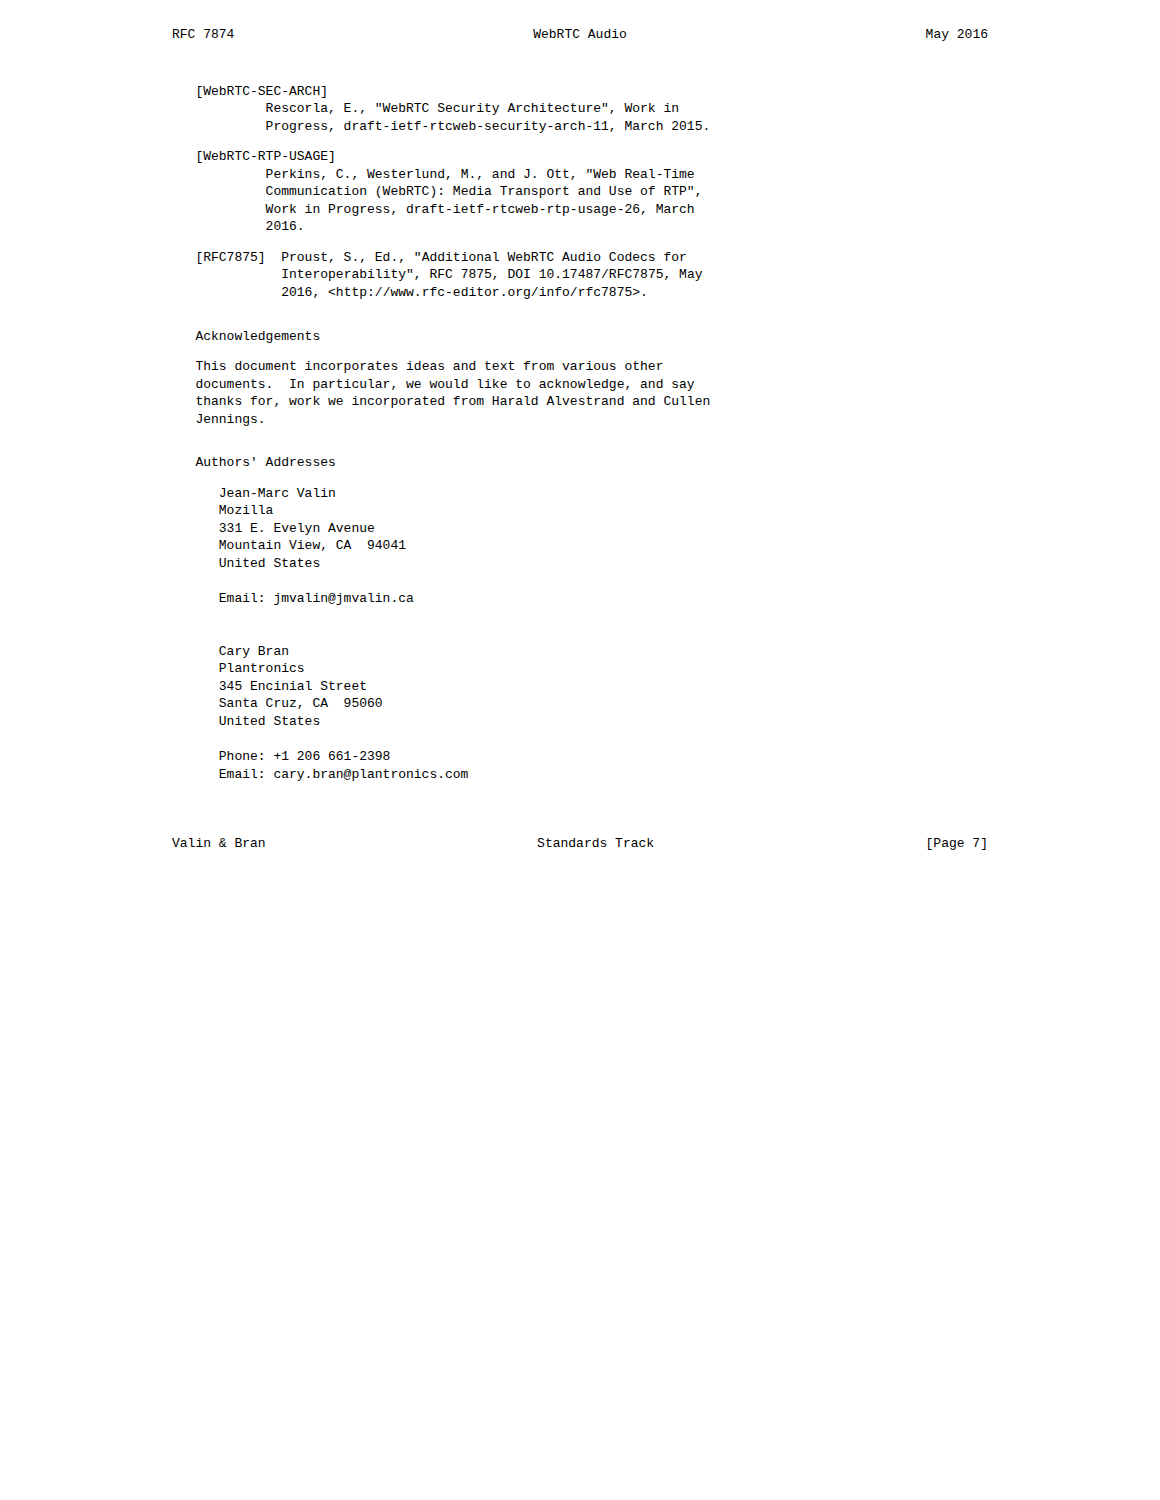RFC 7874 WebRTC Audio May 2016
[WebRTC-SEC-ARCH]
Rescorla, E., "WebRTC Security Architecture", Work in
Progress, draft-ietf-rtcweb-security-arch-11, March 2015.
[WebRTC-RTP-USAGE]
Perkins, C., Westerlund, M., and J. Ott, "Web Real-Time
Communication (WebRTC): Media Transport and Use of RTP",
Work in Progress, draft-ietf-rtcweb-rtp-usage-26, March
2016.
[RFC7875]  Proust, S., Ed., "Additional WebRTC Audio Codecs for
           Interoperability", RFC 7875, DOI 10.17487/RFC7875, May
           2016, <http://www.rfc-editor.org/info/rfc7875>.
Acknowledgements
This document incorporates ideas and text from various other
documents.  In particular, we would like to acknowledge, and say
thanks for, work we incorporated from Harald Alvestrand and Cullen
Jennings.
Authors' Addresses
Jean-Marc Valin
Mozilla
331 E. Evelyn Avenue
Mountain View, CA  94041
United States

Email: jmvalin@jmvalin.ca


Cary Bran
Plantronics
345 Encinial Street
Santa Cruz, CA  95060
United States

Phone: +1 206 661-2398
Email: cary.bran@plantronics.com
Valin & Bran Standards Track [Page 7]